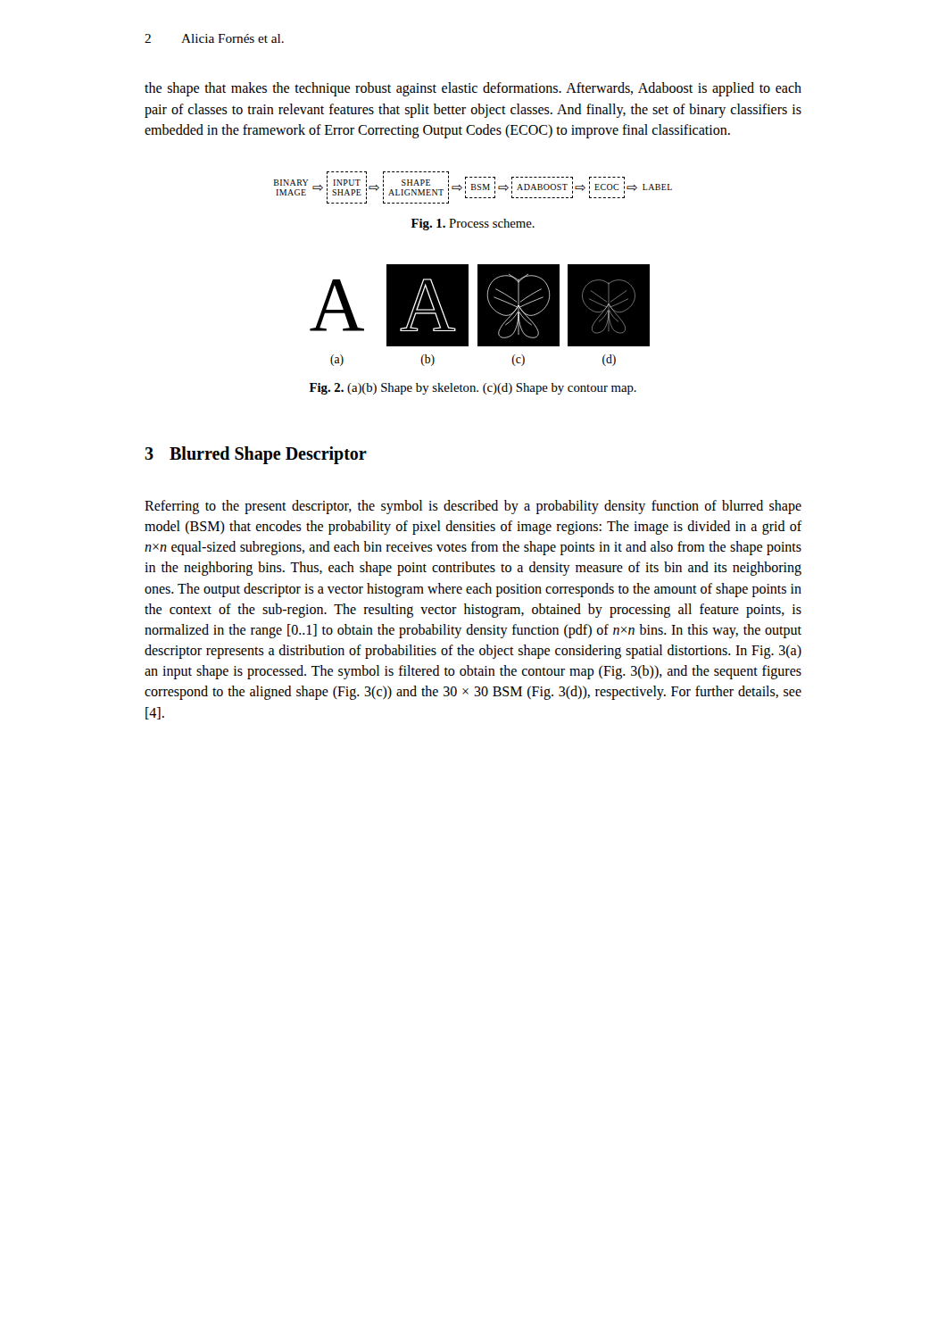2 Alicia Fornés et al.
the shape that makes the technique robust against elastic deformations. Afterwards, Adaboost is applied to each pair of classes to train relevant features that split better object classes. And finally, the set of binary classifiers is embedded in the framework of Error Correcting Output Codes (ECOC) to improve final classification.
BINARY
IMAGE
⇨
INPUT
SHAPE
⇨
SHAPE
ALIGNMENT
⇨
BSM
⇨
ADABOOST
⇨
ECOC
⇨
LABEL
Fig. 1. Process scheme.
A
(a)
A
(b)
(c)
(d)
Fig. 2. (a)(b) Shape by skeleton. (c)(d) Shape by contour map.
3 Blurred Shape Descriptor
Referring to the present descriptor, the symbol is described by a probability density function of blurred shape model (BSM) that encodes the probability of pixel densities of image regions: The image is divided in a grid of n×n equal-sized subregions, and each bin receives votes from the shape points in it and also from the shape points in the neighboring bins. Thus, each shape point contributes to a density measure of its bin and its neighboring ones. The output descriptor is a vector histogram where each position corresponds to the amount of shape points in the context of the sub-region. The resulting vector histogram, obtained by processing all feature points, is normalized in the range [0..1] to obtain the probability density function (pdf) of n×n bins. In this way, the output descriptor represents a distribution of probabilities of the object shape considering spatial distortions. In Fig. 3(a) an input shape is processed. The symbol is filtered to obtain the contour map (Fig. 3(b)), and the sequent figures correspond to the aligned shape (Fig. 3(c)) and the 30 × 30 BSM (Fig. 3(d)), respectively. For further details, see [4].